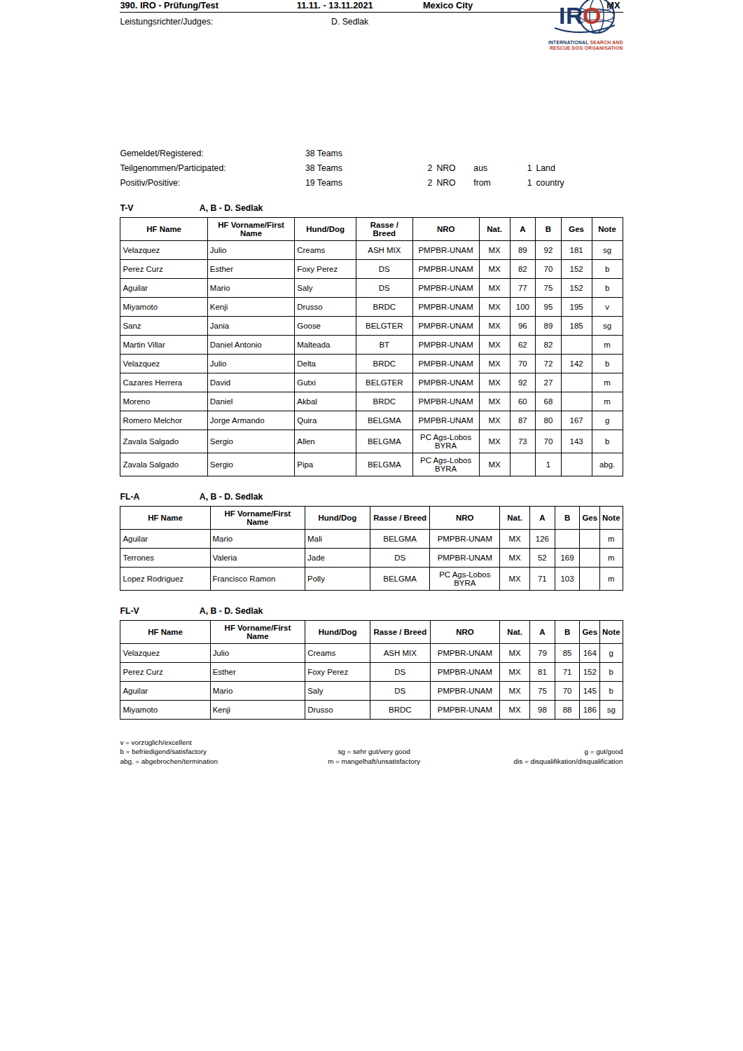I R O
INTERNATIONAL SEARCH AND
RESCUE DOG ORGANISATION
390. IRO - Prüfung/Test
11.11. - 13.11.2021
Mexico City
MX
Leistungsrichter/Judges:
D. Sedlak
Gemeldet/Registered:
38 Teams
Teilgenommen/Participated:
38 Teams
2
NRO
aus
1
Land
Positiv/Positive:
19 Teams
2
NRO
from
1
country
T-V
A, B - D. Sedlak
| HF Name | HF Vorname/First Name | Hund/Dog | Rasse / Breed | NRO | Nat. | A | B | Ges | Note |
| --- | --- | --- | --- | --- | --- | --- | --- | --- | --- |
| Velazquez | Julio | Creams | ASH MIX | PMPBR-UNAM | MX | 89 | 92 | 181 | sg |
| Perez Curz | Esther | Foxy Perez | DS | PMPBR-UNAM | MX | 82 | 70 | 152 | b |
| Aguilar | Mario | Saly | DS | PMPBR-UNAM | MX | 77 | 75 | 152 | b |
| Miyamoto | Kenji | Drusso | BRDC | PMPBR-UNAM | MX | 100 | 95 | 195 | v |
| Sanz | Jania | Goose | BELGTER | PMPBR-UNAM | MX | 96 | 89 | 185 | sg |
| Martin Villar | Daniel Antonio | Malteada | BT | PMPBR-UNAM | MX | 62 | 82 | | m |
| Velazquez | Julio | Delta | BRDC | PMPBR-UNAM | MX | 70 | 72 | 142 | b |
| Cazares Herrera | David | Gutxi | BELGTER | PMPBR-UNAM | MX | 92 | 27 | | m |
| Moreno | Daniel | Akbal | BRDC | PMPBR-UNAM | MX | 60 | 68 | | m |
| Romero Melchor | Jorge Armando | Quira | BELGMA | PMPBR-UNAM | MX | 87 | 80 | 167 | g |
| Zavala Salgado | Sergio | Allen | BELGMA | PC Ags-Lobos BYRA | MX | 73 | 70 | 143 | b |
| Zavala Salgado | Sergio | Pipa | BELGMA | PC Ags-Lobos BYRA | MX | | 1 | | abg. |
FL-A
A, B - D. Sedlak
| HF Name | HF Vorname/First Name | Hund/Dog | Rasse / Breed | NRO | Nat. | A | B | Ges | Note |
| --- | --- | --- | --- | --- | --- | --- | --- | --- | --- |
| Aguilar | Mario | Mali | BELGMA | PMPBR-UNAM | MX | 126 | | | m |
| Terrones | Valeria | Jade | DS | PMPBR-UNAM | MX | 52 | 169 | | m |
| Lopez Rodriguez | Francisco Ramon | Polly | BELGMA | PC Ags-Lobos BYRA | MX | 71 | 103 | | m |
FL-V
A, B - D. Sedlak
| HF Name | HF Vorname/First Name | Hund/Dog | Rasse / Breed | NRO | Nat. | A | B | Ges | Note |
| --- | --- | --- | --- | --- | --- | --- | --- | --- | --- |
| Velazquez | Julio | Creams | ASH MIX | PMPBR-UNAM | MX | 79 | 85 | 164 | g |
| Perez Curz | Esther | Foxy Perez | DS | PMPBR-UNAM | MX | 81 | 71 | 152 | b |
| Aguilar | Mario | Saly | DS | PMPBR-UNAM | MX | 75 | 70 | 145 | b |
| Miyamoto | Kenji | Drusso | BRDC | PMPBR-UNAM | MX | 98 | 88 | 186 | sg |
v = vorzüglich/excellent
b = befriedigend/satisfactory
sg = sehr gut/very good
g = gut/good
abg. = abgebrochen/termination
m = mangelhaft/unsatisfactory
dis = disqualifikation/disqualification